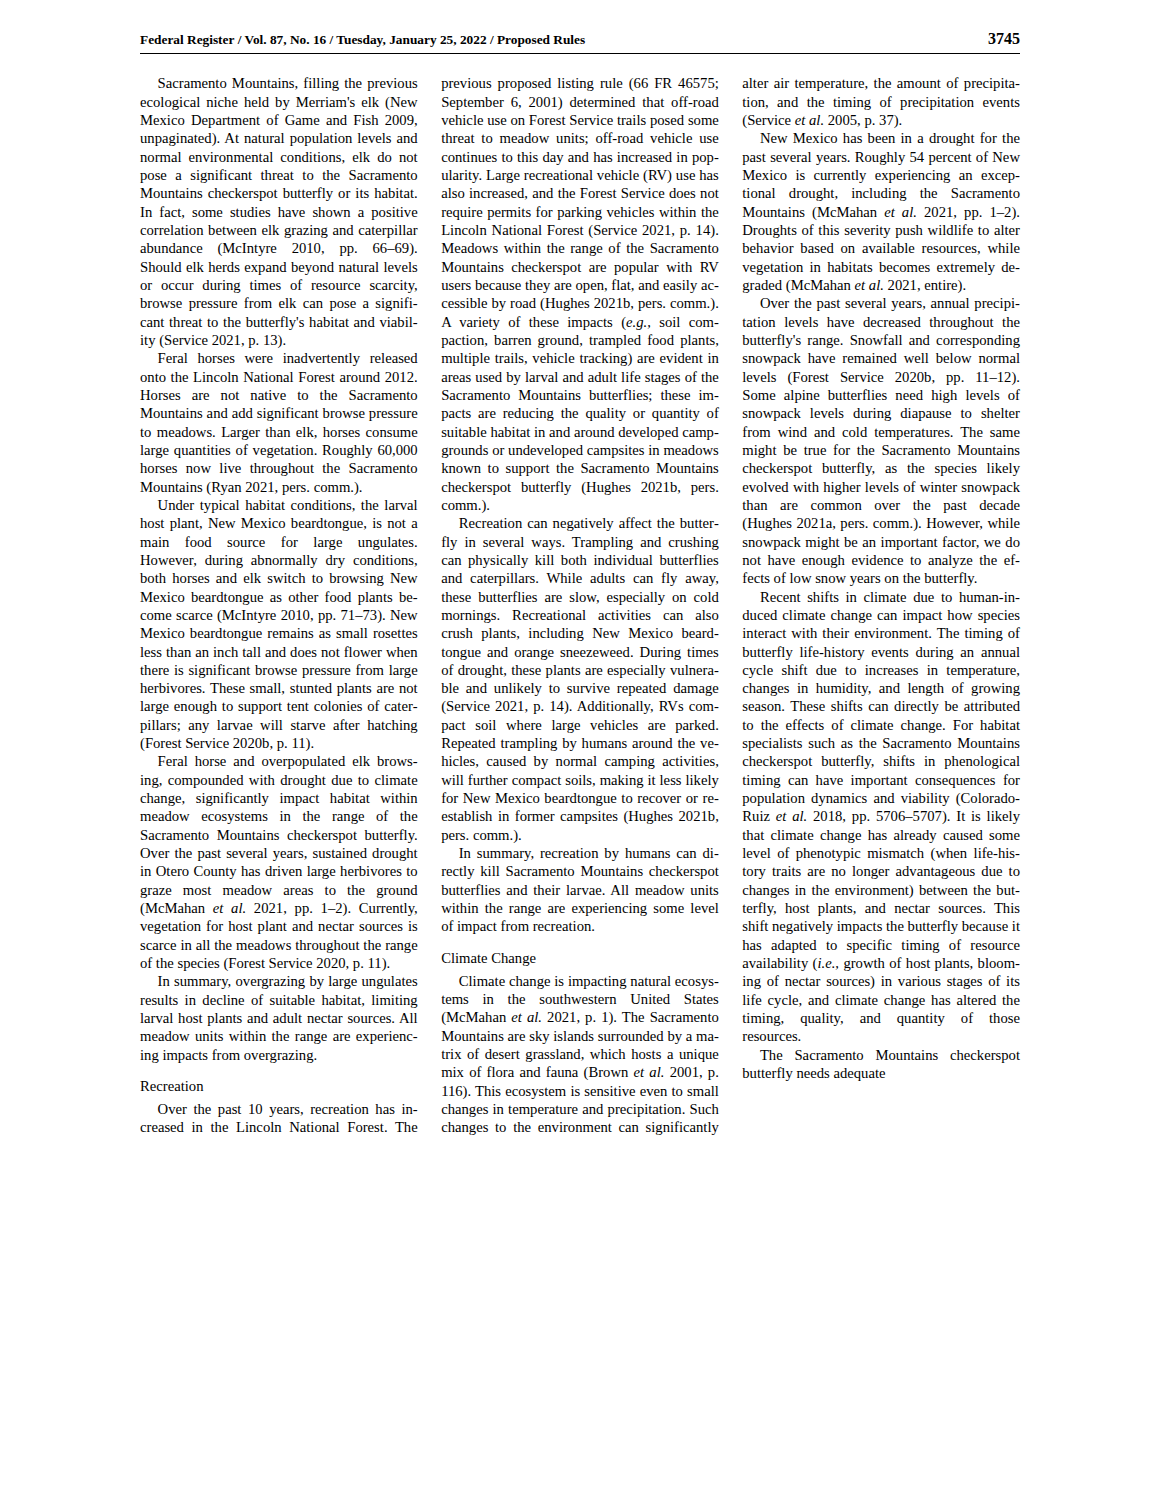Federal Register / Vol. 87, No. 16 / Tuesday, January 25, 2022 / Proposed Rules
3745
Sacramento Mountains, filling the previous ecological niche held by Merriam's elk (New Mexico Department of Game and Fish 2009, unpaginated). At natural population levels and normal environmental conditions, elk do not pose a significant threat to the Sacramento Mountains checkerspot butterfly or its habitat. In fact, some studies have shown a positive correlation between elk grazing and caterpillar abundance (McIntyre 2010, pp. 66–69). Should elk herds expand beyond natural levels or occur during times of resource scarcity, browse pressure from elk can pose a significant threat to the butterfly's habitat and viability (Service 2021, p. 13).
Feral horses were inadvertently released onto the Lincoln National Forest around 2012. Horses are not native to the Sacramento Mountains and add significant browse pressure to meadows. Larger than elk, horses consume large quantities of vegetation. Roughly 60,000 horses now live throughout the Sacramento Mountains (Ryan 2021, pers. comm.).
Under typical habitat conditions, the larval host plant, New Mexico beardtongue, is not a main food source for large ungulates. However, during abnormally dry conditions, both horses and elk switch to browsing New Mexico beardtongue as other food plants become scarce (McIntyre 2010, pp. 71–73). New Mexico beardtongue remains as small rosettes less than an inch tall and does not flower when there is significant browse pressure from large herbivores. These small, stunted plants are not large enough to support tent colonies of caterpillars; any larvae will starve after hatching (Forest Service 2020b, p. 11).
Feral horse and overpopulated elk browsing, compounded with drought due to climate change, significantly impact habitat within meadow ecosystems in the range of the Sacramento Mountains checkerspot butterfly. Over the past several years, sustained drought in Otero County has driven large herbivores to graze most meadow areas to the ground (McMahan et al. 2021, pp. 1–2). Currently, vegetation for host plant and nectar sources is scarce in all the meadows throughout the range of the species (Forest Service 2020, p. 11).
In summary, overgrazing by large ungulates results in decline of suitable habitat, limiting larval host plants and adult nectar sources. All meadow units within the range are experiencing impacts from overgrazing.
Recreation
Over the past 10 years, recreation has increased in the Lincoln National Forest. The previous proposed listing rule (66 FR 46575; September 6, 2001) determined that off-road vehicle use on Forest Service trails posed some threat to meadow units; off-road vehicle use continues to this day and has increased in popularity. Large recreational vehicle (RV) use has also increased, and the Forest Service does not require permits for parking vehicles within the Lincoln National Forest (Service 2021, p. 14). Meadows within the range of the Sacramento Mountains checkerspot are popular with RV users because they are open, flat, and easily accessible by road (Hughes 2021b, pers. comm.). A variety of these impacts (e.g., soil compaction, barren ground, trampled food plants, multiple trails, vehicle tracking) are evident in areas used by larval and adult life stages of the Sacramento Mountains butterflies; these impacts are reducing the quality or quantity of suitable habitat in and around developed campgrounds or undeveloped campsites in meadows known to support the Sacramento Mountains checkerspot butterfly (Hughes 2021b, pers. comm.).
Recreation can negatively affect the butterfly in several ways. Trampling and crushing can physically kill both individual butterflies and caterpillars. While adults can fly away, these butterflies are slow, especially on cold mornings. Recreational activities can also crush plants, including New Mexico beardtongue and orange sneezeweed. During times of drought, these plants are especially vulnerable and unlikely to survive repeated damage (Service 2021, p. 14). Additionally, RVs compact soil where large vehicles are parked. Repeated trampling by humans around the vehicles, caused by normal camping activities, will further compact soils, making it less likely for New Mexico beardtongue to recover or re-establish in former campsites (Hughes 2021b, pers. comm.).
In summary, recreation by humans can directly kill Sacramento Mountains checkerspot butterflies and their larvae. All meadow units within the range are experiencing some level of impact from recreation.
Climate Change
Climate change is impacting natural ecosystems in the southwestern United States (McMahan et al. 2021, p. 1). The Sacramento Mountains are sky islands surrounded by a matrix of desert grassland, which hosts a unique mix of flora and fauna (Brown et al. 2001, p. 116). This ecosystem is sensitive even to small changes in temperature and precipitation. Such changes to the environment can significantly alter air temperature, the amount of precipitation, and the timing of precipitation events (Service et al. 2005, p. 37).
New Mexico has been in a drought for the past several years. Roughly 54 percent of New Mexico is currently experiencing an exceptional drought, including the Sacramento Mountains (McMahan et al. 2021, pp. 1–2). Droughts of this severity push wildlife to alter behavior based on available resources, while vegetation in habitats becomes extremely degraded (McMahan et al. 2021, entire).
Over the past several years, annual precipitation levels have decreased throughout the butterfly's range. Snowfall and corresponding snowpack have remained well below normal levels (Forest Service 2020b, pp. 11–12). Some alpine butterflies need high levels of snowpack levels during diapause to shelter from wind and cold temperatures. The same might be true for the Sacramento Mountains checkerspot butterfly, as the species likely evolved with higher levels of winter snowpack than are common over the past decade (Hughes 2021a, pers. comm.). However, while snowpack might be an important factor, we do not have enough evidence to analyze the effects of low snow years on the butterfly.
Recent shifts in climate due to human-induced climate change can impact how species interact with their environment. The timing of butterfly life-history events during an annual cycle shift due to increases in temperature, changes in humidity, and length of growing season. These shifts can directly be attributed to the effects of climate change. For habitat specialists such as the Sacramento Mountains checkerspot butterfly, shifts in phenological timing can have important consequences for population dynamics and viability (Colorado-Ruiz et al. 2018, pp. 5706–5707). It is likely that climate change has already caused some level of phenotypic mismatch (when life-history traits are no longer advantageous due to changes in the environment) between the butterfly, host plants, and nectar sources. This shift negatively impacts the butterfly because it has adapted to specific timing of resource availability (i.e., growth of host plants, blooming of nectar sources) in various stages of its life cycle, and climate change has altered the timing, quality, and quantity of those resources.
The Sacramento Mountains checkerspot butterfly needs adequate